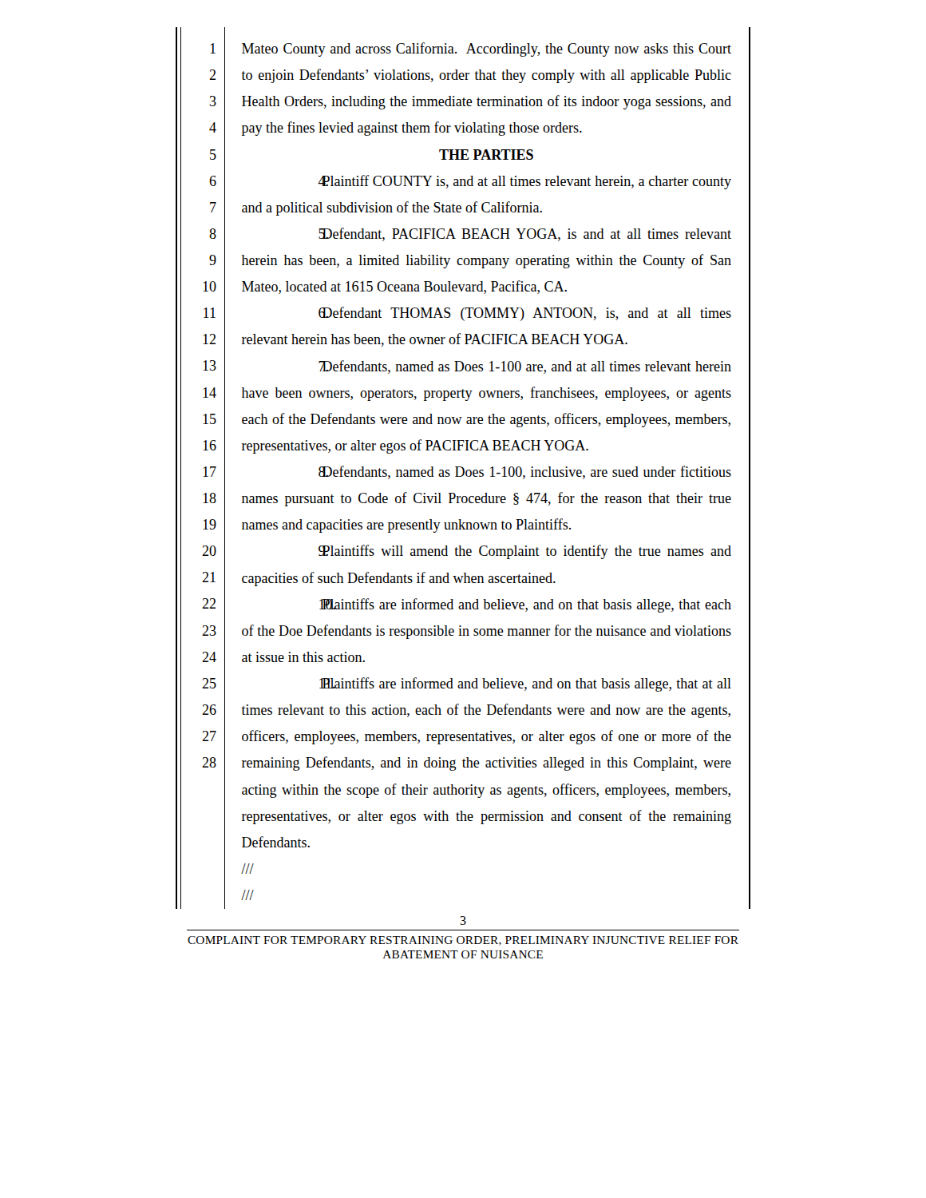1
2
3
4
5
6
7
8
9
10
11
12
13
14
15
16
17
18
19
20
21
22
23
24
25
26
27
28
Mateo County and across California. Accordingly, the County now asks this Court to enjoin Defendants’ violations, order that they comply with all applicable Public Health Orders, including the immediate termination of its indoor yoga sessions, and pay the fines levied against them for violating those orders.
THE PARTIES
4. Plaintiff COUNTY is, and at all times relevant herein, a charter county and a political subdivision of the State of California.
5. Defendant, PACIFICA BEACH YOGA, is and at all times relevant herein has been, a limited liability company operating within the County of San Mateo, located at 1615 Oceana Boulevard, Pacifica, CA.
6. Defendant THOMAS (TOMMY) ANTOON, is, and at all times relevant herein has been, the owner of PACIFICA BEACH YOGA.
7. Defendants, named as Does 1-100 are, and at all times relevant herein have been owners, operators, property owners, franchisees, employees, or agents each of the Defendants were and now are the agents, officers, employees, members, representatives, or alter egos of PACIFICA BEACH YOGA.
8. Defendants, named as Does 1-100, inclusive, are sued under fictitious names pursuant to Code of Civil Procedure § 474, for the reason that their true names and capacities are presently unknown to Plaintiffs.
9. Plaintiffs will amend the Complaint to identify the true names and capacities of such Defendants if and when ascertained.
10. Plaintiffs are informed and believe, and on that basis allege, that each of the Doe Defendants is responsible in some manner for the nuisance and violations at issue in this action.
11. Plaintiffs are informed and believe, and on that basis allege, that at all times relevant to this action, each of the Defendants were and now are the agents, officers, employees, members, representatives, or alter egos of one or more of the remaining Defendants, and in doing the activities alleged in this Complaint, were acting within the scope of their authority as agents, officers, employees, members, representatives, or alter egos with the permission and consent of the remaining Defendants.
///
///
3
COMPLAINT FOR TEMPORARY RESTRAINING ORDER, PRELIMINARY INJUNCTIVE RELIEF FOR
ABATEMENT OF NUISANCE